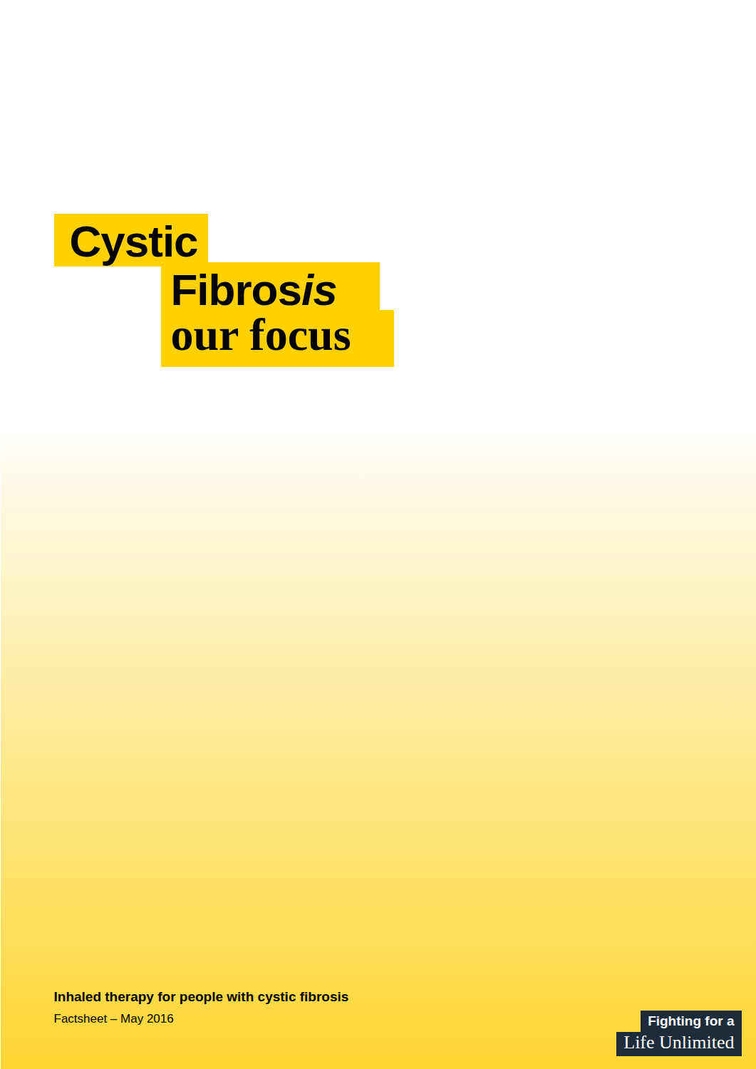Cystic Fibrosis our focus
Inhaled therapy for people with cystic fibrosis
Factsheet – May 2016
Fighting for a Life Unlimited